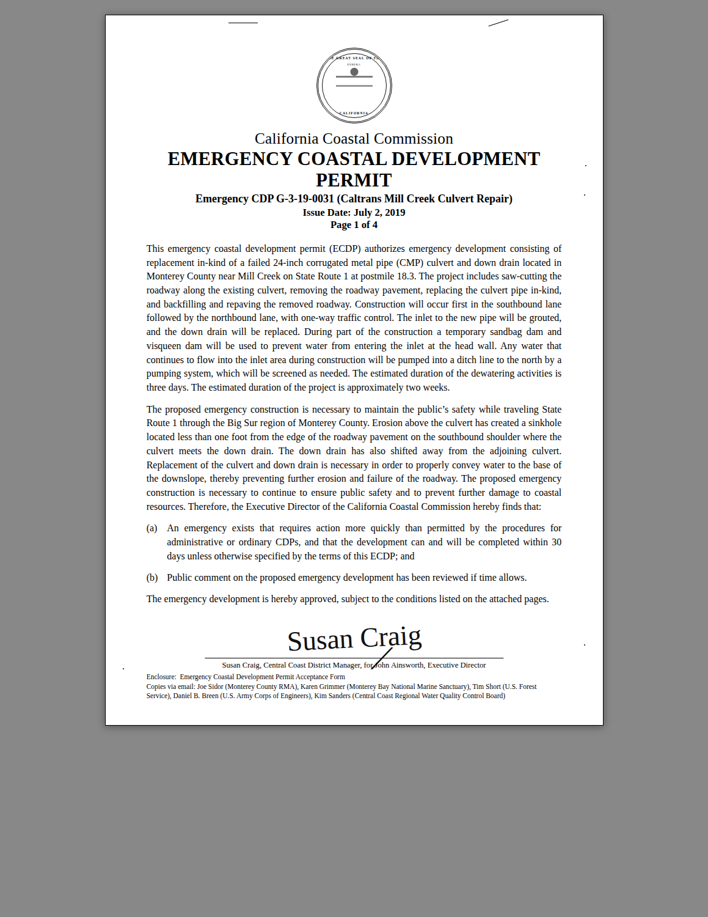THE GREAT SEAL OF THE
EUREKA
CALIFORNIA
California Coastal Commission
EMERGENCY COASTAL DEVELOPMENT PERMIT
Emergency CDP G-3-19-0031 (Caltrans Mill Creek Culvert Repair)
Issue Date: July 2, 2019
Page 1 of 4
This emergency coastal development permit (ECDP) authorizes emergency development consisting of replacement in-kind of a failed 24-inch corrugated metal pipe (CMP) culvert and down drain located in Monterey County near Mill Creek on State Route 1 at postmile 18.3. The project includes saw-cutting the roadway along the existing culvert, removing the roadway pavement, replacing the culvert pipe in-kind, and backfilling and repaving the removed roadway. Construction will occur first in the southbound lane followed by the northbound lane, with one-way traffic control. The inlet to the new pipe will be grouted, and the down drain will be replaced. During part of the construction a temporary sandbag dam and visqueen dam will be used to prevent water from entering the inlet at the head wall. Any water that continues to flow into the inlet area during construction will be pumped into a ditch line to the north by a pumping system, which will be screened as needed. The estimated duration of the dewatering activities is three days. The estimated duration of the project is approximately two weeks.
The proposed emergency construction is necessary to maintain the public’s safety while traveling State Route 1 through the Big Sur region of Monterey County. Erosion above the culvert has created a sinkhole located less than one foot from the edge of the roadway pavement on the southbound shoulder where the culvert meets the down drain. The down drain has also shifted away from the adjoining culvert. Replacement of the culvert and down drain is necessary in order to properly convey water to the base of the downslope, thereby preventing further erosion and failure of the roadway. The proposed emergency construction is necessary to continue to ensure public safety and to prevent further damage to coastal resources. Therefore, the Executive Director of the California Coastal Commission hereby finds that:
(a) An emergency exists that requires action more quickly than permitted by the procedures for administrative or ordinary CDPs, and that the development can and will be completed within 30 days unless otherwise specified by the terms of this ECDP; and
(b) Public comment on the proposed emergency development has been reviewed if time allows.
The emergency development is hereby approved, subject to the conditions listed on the attached pages.
Susan Craig
⁄
Susan Craig, Central Coast District Manager, for John Ainsworth, Executive Director
Enclosure: Emergency Coastal Development Permit Acceptance Form
Copies via email: Joe Sidor (Monterey County RMA), Karen Grimmer (Monterey Bay National Marine Sanctuary), Tim Short (U.S. Forest Service), Daniel B. Breen (U.S. Army Corps of Engineers), Kim Sanders (Central Coast Regional Water Quality Control Board)